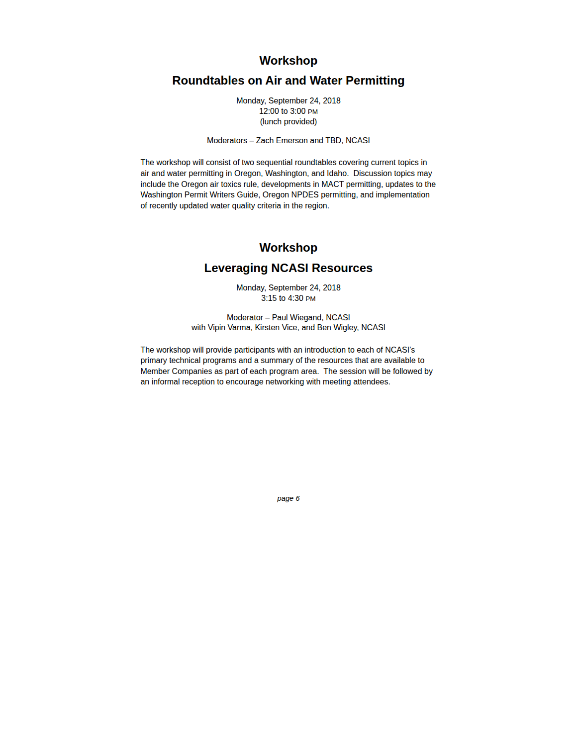Workshop
Roundtables on Air and Water Permitting
Monday, September 24, 2018 12:00 to 3:00 PM (lunch provided)
Moderators – Zach Emerson and TBD, NCASI
The workshop will consist of two sequential roundtables covering current topics in air and water permitting in Oregon, Washington, and Idaho. Discussion topics may include the Oregon air toxics rule, developments in MACT permitting, updates to the Washington Permit Writers Guide, Oregon NPDES permitting, and implementation of recently updated water quality criteria in the region.
Workshop
Leveraging NCASI Resources
Monday, September 24, 2018 3:15 to 4:30 PM
Moderator – Paul Wiegand, NCASI with Vipin Varma, Kirsten Vice, and Ben Wigley, NCASI
The workshop will provide participants with an introduction to each of NCASI’s primary technical programs and a summary of the resources that are available to Member Companies as part of each program area. The session will be followed by an informal reception to encourage networking with meeting attendees.
page 6